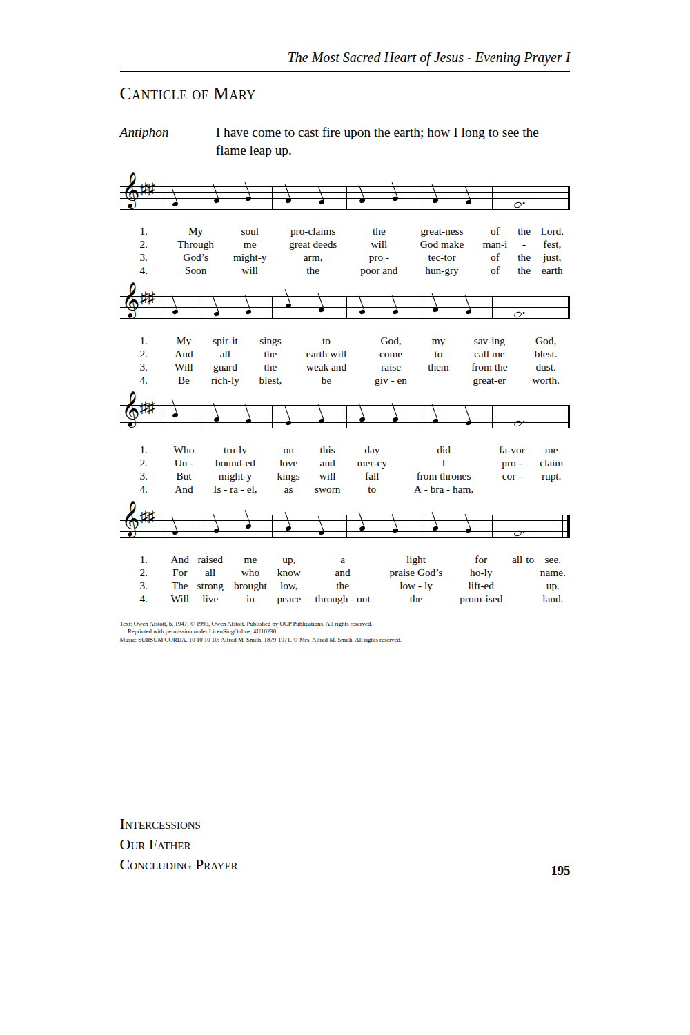The Most Sacred Heart of Jesus - Evening Prayer I
Canticle of Mary
Antiphon
I have come to cast fire upon the earth; how I long to see the flame leap up.
𝄞
♯♯
| 1. | My | soul | pro‑claims | the | great‑ness | of | the | Lord. |
| 2. | Through | me | great deeds | will | God make | man‑i | - | fest, |
| 3. | God’s | might‑y | arm, | pro - | tec‑tor | of | the | just, |
| 4. | Soon | will | the | poor and | hun‑gry | of | the | earth |
𝄞
♯♯
| 1. | My | spir‑it | sings | to | God, | my | sav‑ing | God, |
| 2. | And | all | the | earth will | come | to | call me | blest. |
| 3. | Will | guard | the | weak and | raise | them | from the | dust. |
| 4. | Be | rich‑ly | blest, | be | giv - en | | great‑er | worth. |
𝄞
♯♯
| 1. | Who | tru‑ly | on | this | day | did | fa‑vor | me |
| 2. | Un - | bound‑ed | love | and | mer‑cy | I | pro - | claim |
| 3. | But | might‑y | kings | will | fall | from thrones | cor - | rupt. |
| 4. | And | Is - ra - el, | as | sworn | to | A - bra - ham, | | |
𝄞
♯♯
| 1. | And | raised | me | up, | a | light | for | all | to | see. |
| 2. | For | all | who | know | and | praise God’s | ho‑ly | | | name. |
| 3. | The | strong | brought | low, | the | low - ly | lift‑ed | | | up. |
| 4. | Will | live | in | peace | through - out | the | prom‑ised | | | land. |
Text: Owen Alstott, b. 1947, © 1993, Owen Alstott. Published by OCP Publications. All rights reserved. Reprinted with permission under LicenSingOnline, #U10230. Music: SURSUM CORDA, 10 10 10 10; Alfred M. Smith, 1879-1971, © Mrs. Alfred M. Smith. All rights reserved.
Intercessions
Our Father
Concluding Prayer
195